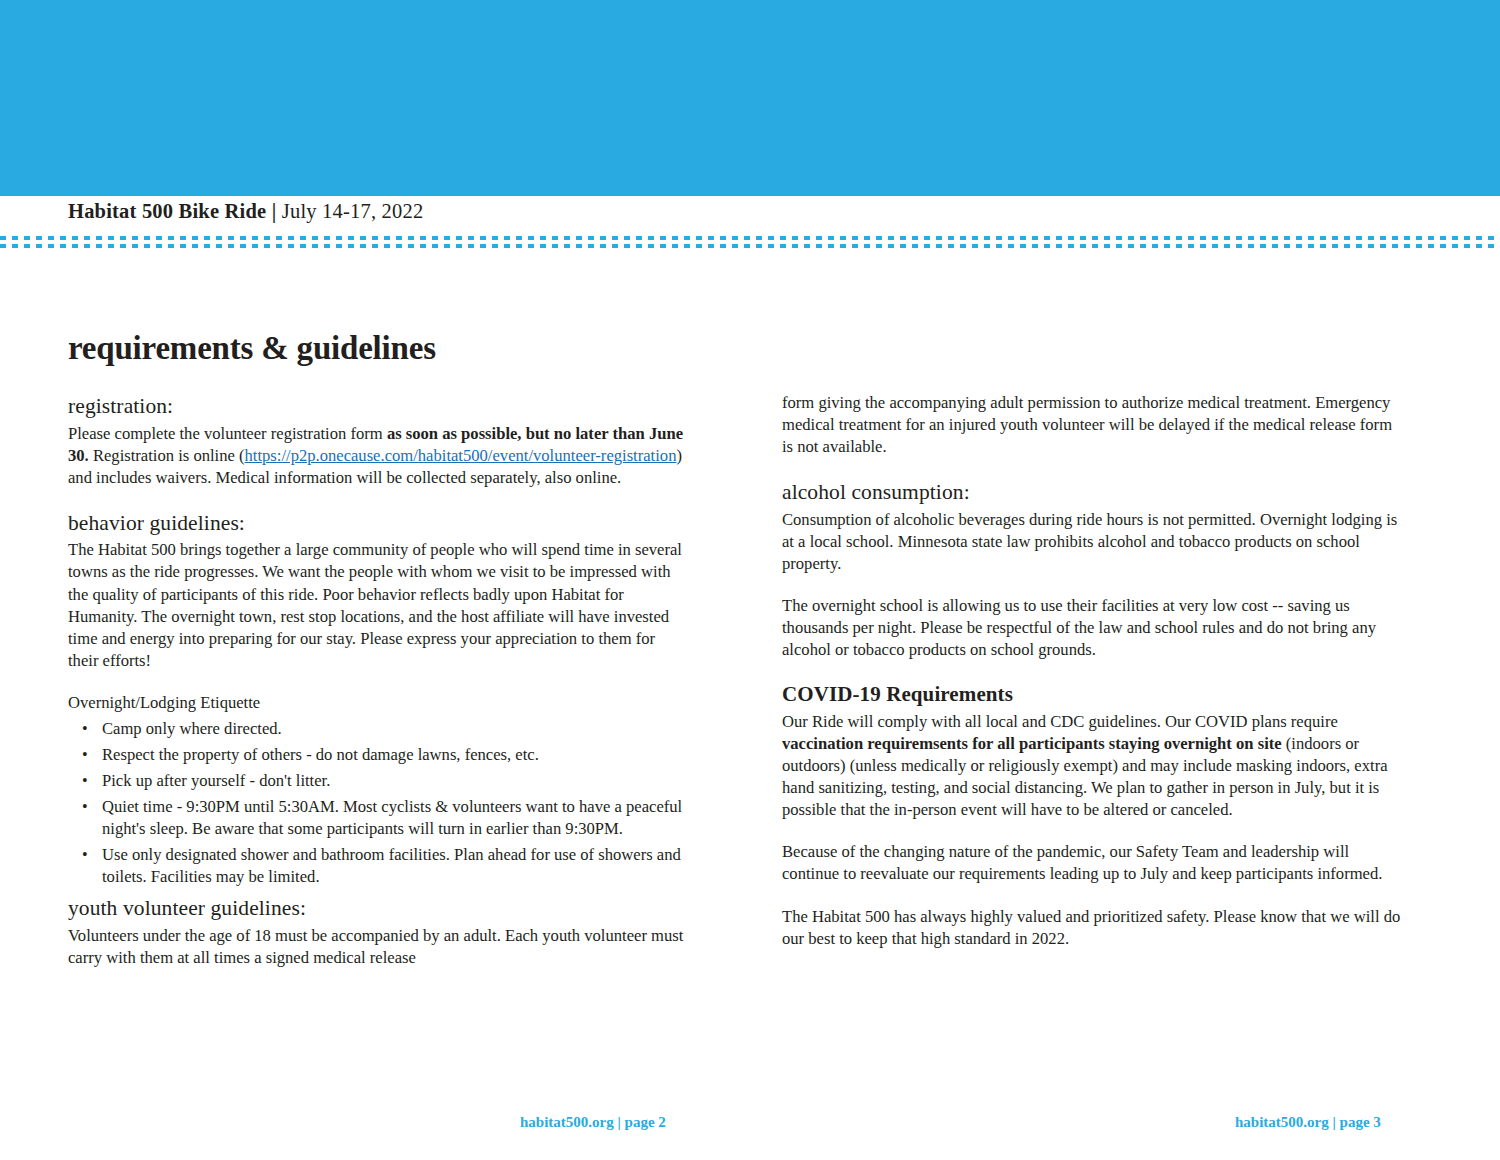Habitat 500 Bike Ride | July 14-17, 2022
requirements & guidelines
registration:
Please complete the volunteer registration form as soon as possible, but no later than June 30. Registration is online (https://p2p.onecause.com/habitat500/event/volunteer-registration) and includes waivers. Medical information will be collected separately, also online.
behavior guidelines:
The Habitat 500 brings together a large community of people who will spend time in several towns as the ride progresses. We want the people with whom we visit to be impressed with the quality of participants of this ride. Poor behavior reflects badly upon Habitat for Humanity. The overnight town, rest stop locations, and the host affiliate will have invested time and energy into preparing for our stay. Please express your appreciation to them for their efforts!
Overnight/Lodging Etiquette
Camp only where directed.
Respect the property of others - do not damage lawns, fences, etc.
Pick up after yourself - don't litter.
Quiet time - 9:30PM until 5:30AM. Most cyclists & volunteers want to have a peaceful night's sleep. Be aware that some participants will turn in earlier than 9:30PM.
Use only designated shower and bathroom facilities. Plan ahead for use of showers and toilets. Facilities may be limited.
youth volunteer guidelines:
Volunteers under the age of 18 must be accompanied by an adult. Each youth volunteer must carry with them at all times a signed medical release
form giving the accompanying adult permission to authorize medical treatment. Emergency medical treatment for an injured youth volunteer will be delayed if the medical release form is not available.
alcohol consumption:
Consumption of alcoholic beverages during ride hours is not permitted. Overnight lodging is at a local school. Minnesota state law prohibits alcohol and tobacco products on school property.
The overnight school is allowing us to use their facilities at very low cost -- saving us thousands per night. Please be respectful of the law and school rules and do not bring any alcohol or tobacco products on school grounds.
COVID-19 Requirements
Our Ride will comply with all local and CDC guidelines. Our COVID plans require vaccination requiremsents for all participants staying overnight on site (indoors or outdoors) (unless medically or religiously exempt) and may include masking indoors, extra hand sanitizing, testing, and social distancing. We plan to gather in person in July, but it is possible that the in-person event will have to be altered or canceled.
Because of the changing nature of the pandemic, our Safety Team and leadership will continue to reevaluate our requirements leading up to July and keep participants informed.
The Habitat 500 has always highly valued and prioritized safety. Please know that we will do our best to keep that high standard in 2022.
habitat500.org | page 2
habitat500.org | page 3